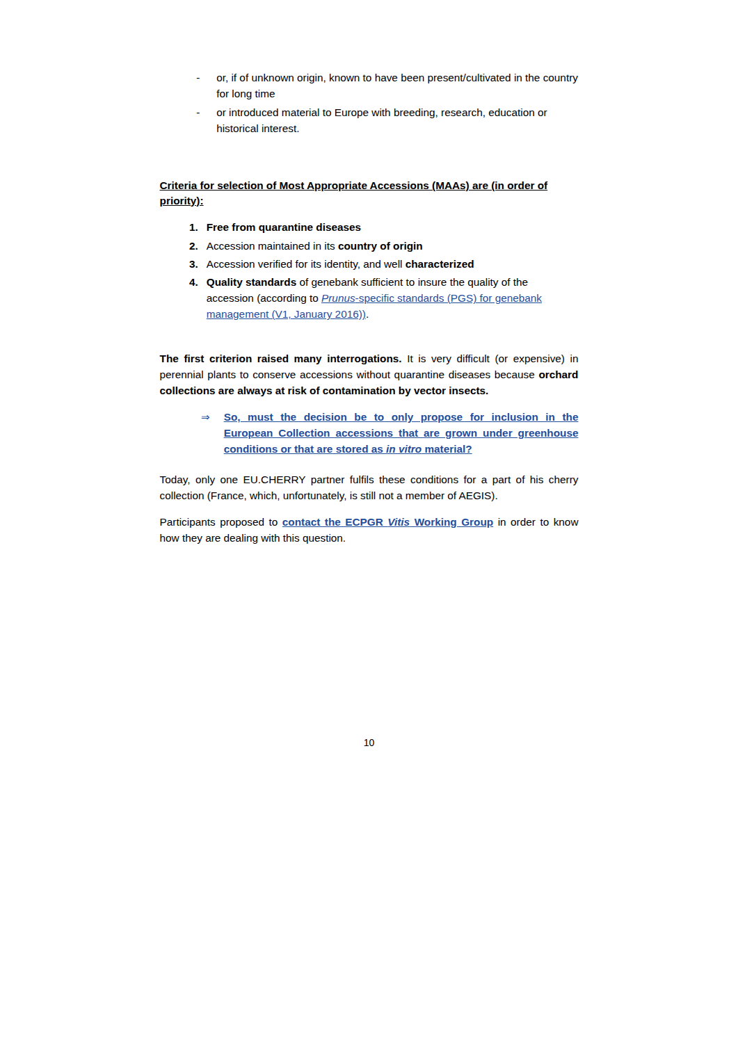or, if of unknown origin, known to have been present/cultivated in the country for long time
or introduced material to Europe with breeding, research, education or historical interest.
Criteria for selection of Most Appropriate Accessions (MAAs) are (in order of priority):
Free from quarantine diseases
Accession maintained in its country of origin
Accession verified for its identity, and well characterized
Quality standards of genebank sufficient to insure the quality of the accession (according to Prunus-specific standards (PGS) for genebank management (V1, January 2016)).
The first criterion raised many interrogations. It is very difficult (or expensive) in perennial plants to conserve accessions without quarantine diseases because orchard collections are always at risk of contamination by vector insects.
So, must the decision be to only propose for inclusion in the European Collection accessions that are grown under greenhouse conditions or that are stored as in vitro material?
Today, only one EU.CHERRY partner fulfils these conditions for a part of his cherry collection (France, which, unfortunately, is still not a member of AEGIS).
Participants proposed to contact the ECPGR Vitis Working Group in order to know how they are dealing with this question.
10